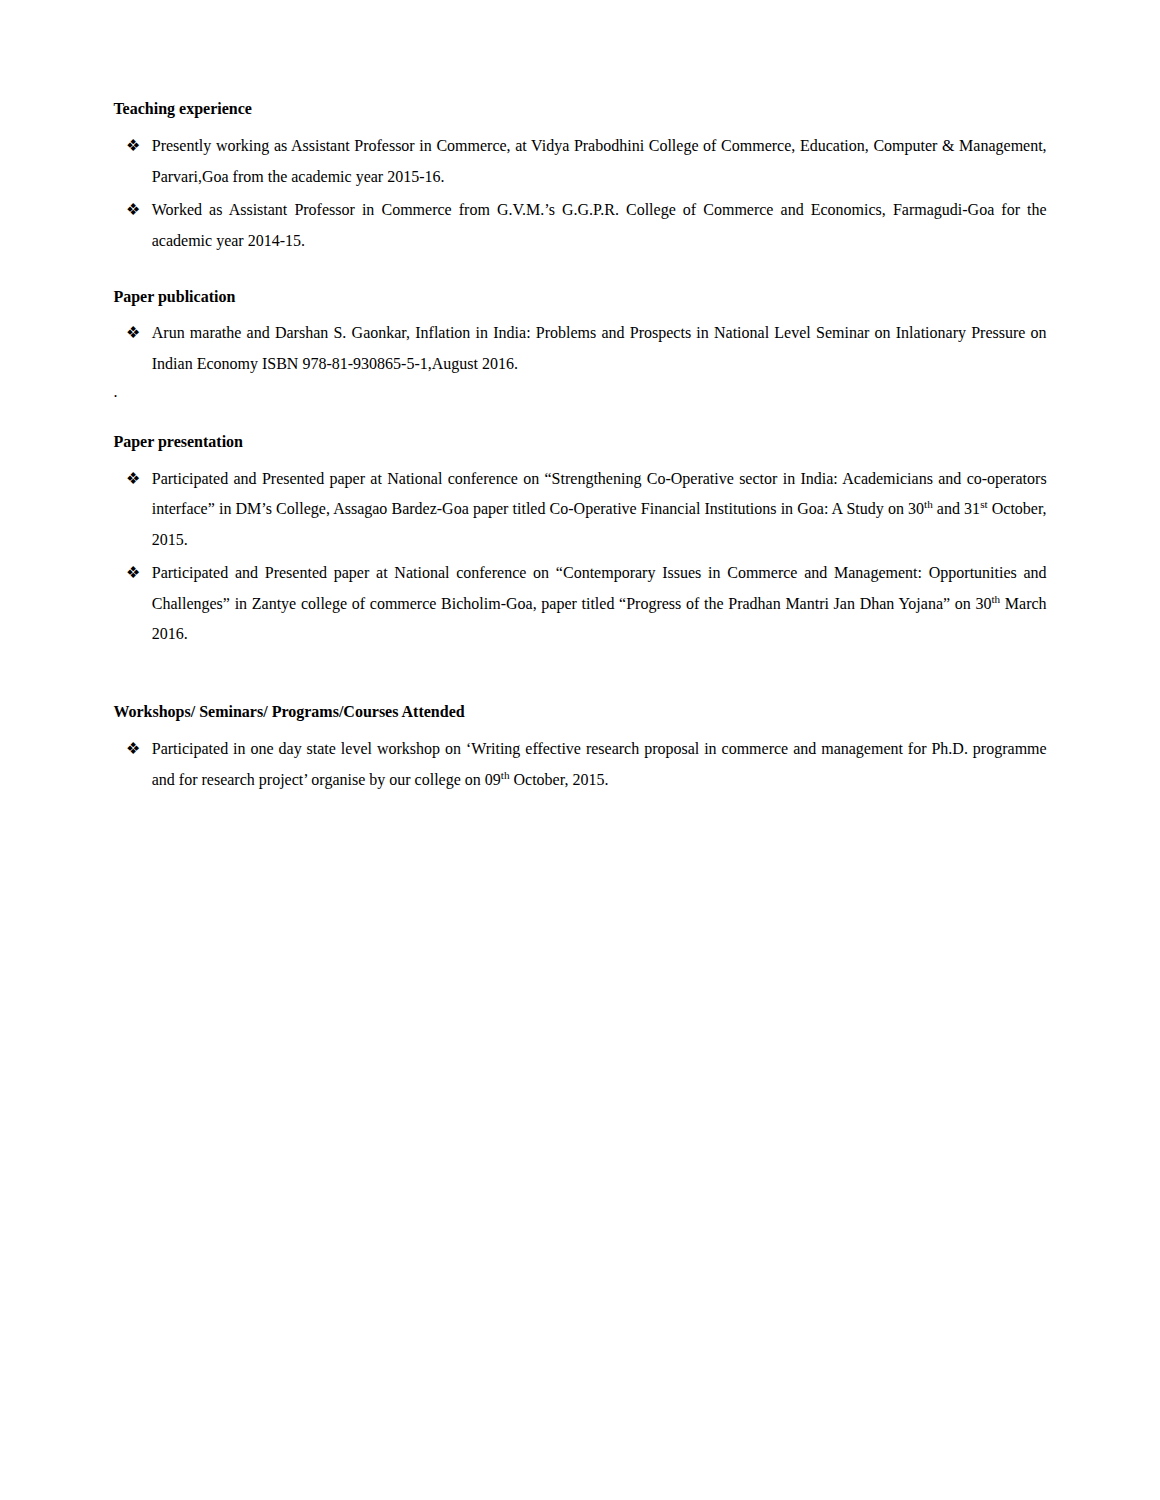Teaching experience
Presently working as Assistant Professor in Commerce, at Vidya Prabodhini College of Commerce, Education, Computer & Management, Parvari,Goa from the academic year 2015-16.
Worked as Assistant Professor in Commerce from G.V.M.’s G.G.P.R. College of Commerce and Economics, Farmagudi-Goa for the academic year 2014-15.
Paper publication
Arun marathe and Darshan S. Gaonkar, Inflation in India: Problems and Prospects in National Level Seminar on Inlationary Pressure on Indian Economy ISBN 978-81-930865-5-1,August 2016.
.
Paper presentation
Participated and Presented paper at National conference on “Strengthening Co-Operative sector in India: Academicians and co-operators interface” in DM’s College, Assagao Bardez-Goa paper titled Co-Operative Financial Institutions in Goa: A Study on 30th and 31st October, 2015.
Participated and Presented paper at National conference on “Contemporary Issues in Commerce and Management: Opportunities and Challenges” in Zantye college of commerce Bicholim-Goa, paper titled “Progress of the Pradhan Mantri Jan Dhan Yojana” on 30th March 2016.
Workshops/ Seminars/ Programs/Courses Attended
Participated in one day state level workshop on ‘Writing effective research proposal in commerce and management for Ph.D. programme and for research project’ organise by our college on 09th October, 2015.